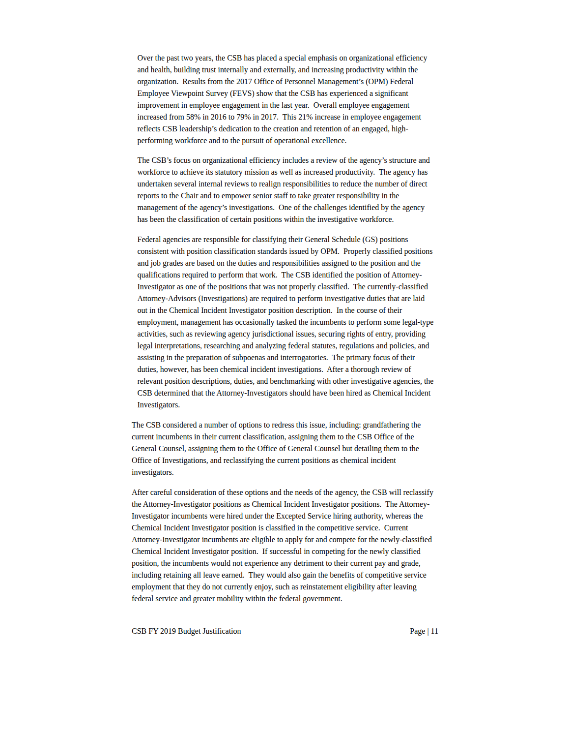Over the past two years, the CSB has placed a special emphasis on organizational efficiency and health, building trust internally and externally, and increasing productivity within the organization. Results from the 2017 Office of Personnel Management’s (OPM) Federal Employee Viewpoint Survey (FEVS) show that the CSB has experienced a significant improvement in employee engagement in the last year. Overall employee engagement increased from 58% in 2016 to 79% in 2017. This 21% increase in employee engagement reflects CSB leadership’s dedication to the creation and retention of an engaged, high-performing workforce and to the pursuit of operational excellence.
The CSB’s focus on organizational efficiency includes a review of the agency’s structure and workforce to achieve its statutory mission as well as increased productivity. The agency has undertaken several internal reviews to realign responsibilities to reduce the number of direct reports to the Chair and to empower senior staff to take greater responsibility in the management of the agency’s investigations. One of the challenges identified by the agency has been the classification of certain positions within the investigative workforce.
Federal agencies are responsible for classifying their General Schedule (GS) positions consistent with position classification standards issued by OPM. Properly classified positions and job grades are based on the duties and responsibilities assigned to the position and the qualifications required to perform that work. The CSB identified the position of Attorney-Investigator as one of the positions that was not properly classified. The currently-classified Attorney-Advisors (Investigations) are required to perform investigative duties that are laid out in the Chemical Incident Investigator position description. In the course of their employment, management has occasionally tasked the incumbents to perform some legal-type activities, such as reviewing agency jurisdictional issues, securing rights of entry, providing legal interpretations, researching and analyzing federal statutes, regulations and policies, and assisting in the preparation of subpoenas and interrogatories. The primary focus of their duties, however, has been chemical incident investigations. After a thorough review of relevant position descriptions, duties, and benchmarking with other investigative agencies, the CSB determined that the Attorney-Investigators should have been hired as Chemical Incident Investigators.
The CSB considered a number of options to redress this issue, including: grandfathering the current incumbents in their current classification, assigning them to the CSB Office of the General Counsel, assigning them to the Office of General Counsel but detailing them to the Office of Investigations, and reclassifying the current positions as chemical incident investigators.
After careful consideration of these options and the needs of the agency, the CSB will reclassify the Attorney-Investigator positions as Chemical Incident Investigator positions. The Attorney-Investigator incumbents were hired under the Excepted Service hiring authority, whereas the Chemical Incident Investigator position is classified in the competitive service. Current Attorney-Investigator incumbents are eligible to apply for and compete for the newly-classified Chemical Incident Investigator position. If successful in competing for the newly classified position, the incumbents would not experience any detriment to their current pay and grade, including retaining all leave earned. They would also gain the benefits of competitive service employment that they do not currently enjoy, such as reinstatement eligibility after leaving federal service and greater mobility within the federal government.
CSB FY 2019 Budget Justification Page | 11